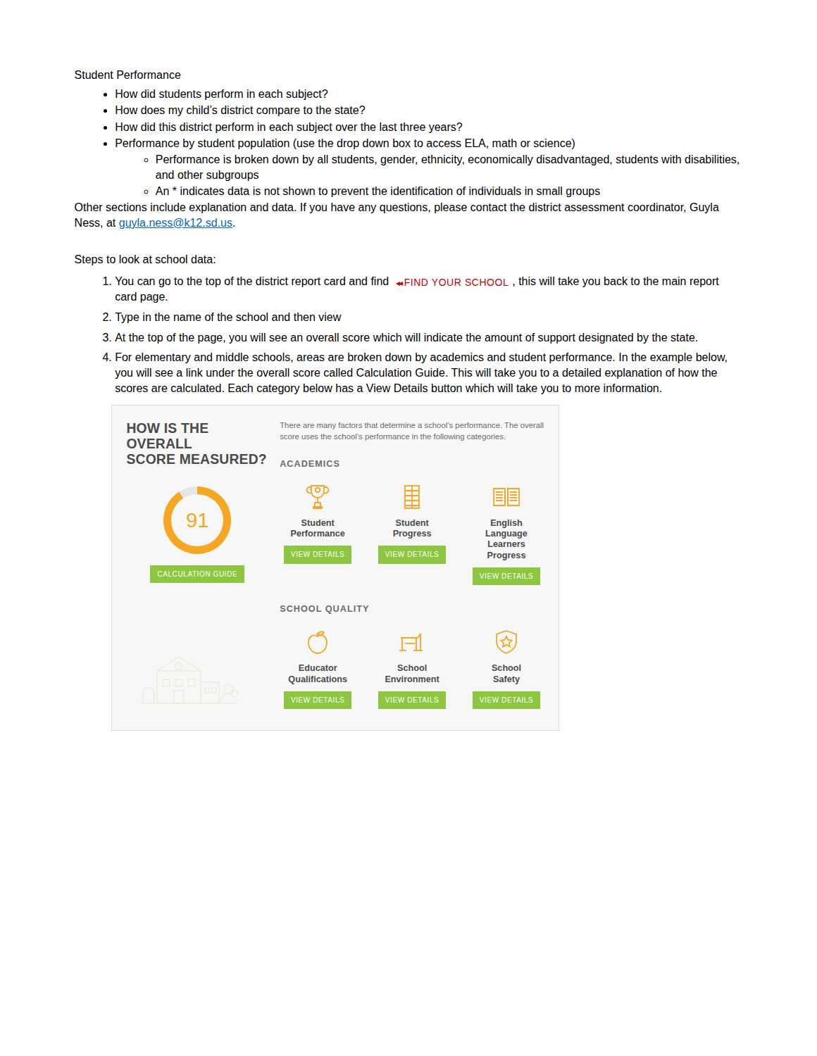Student Performance
How did students perform in each subject?
How does my child’s district compare to the state?
How did this district perform in each subject over the last three years?
Performance by student population (use the drop down box to access ELA, math or science)
Performance is broken down by all students, gender, ethnicity, economically disadvantaged, students with disabilities, and other subgroups
An * indicates data is not shown to prevent the identification of individuals in small groups
Other sections include explanation and data. If you have any questions, please contact the district assessment coordinator, Guyla Ness, at guyla.ness@k12.sd.us.
Steps to look at school data:
You can go to the top of the district report card and find ◂◂FIND YOUR SCHOOL, this will take you back to the main report card page.
Type in the name of the school and then view
At the top of the page, you will see an overall score which will indicate the amount of support designated by the state.
For elementary and middle schools, areas are broken down by academics and student performance. In the example below, you will see a link under the overall score called Calculation Guide. This will take you to a detailed explanation of how the scores are calculated. Each category below has a View Details button which will take you to more information.
HOW IS THE OVERALL
SCORE MEASURED?
91
Calculation Guide
There are many factors that determine a school’s performance. The overall score uses the school’s performance in the following categories.
ACADEMICS
Student
Performance
View Details
Student
Progress
View Details
English Language
Learners Progress
View Details
SCHOOL QUALITY
Educator
Qualifications
View Details
School
Environment
View Details
School
Safety
View Details